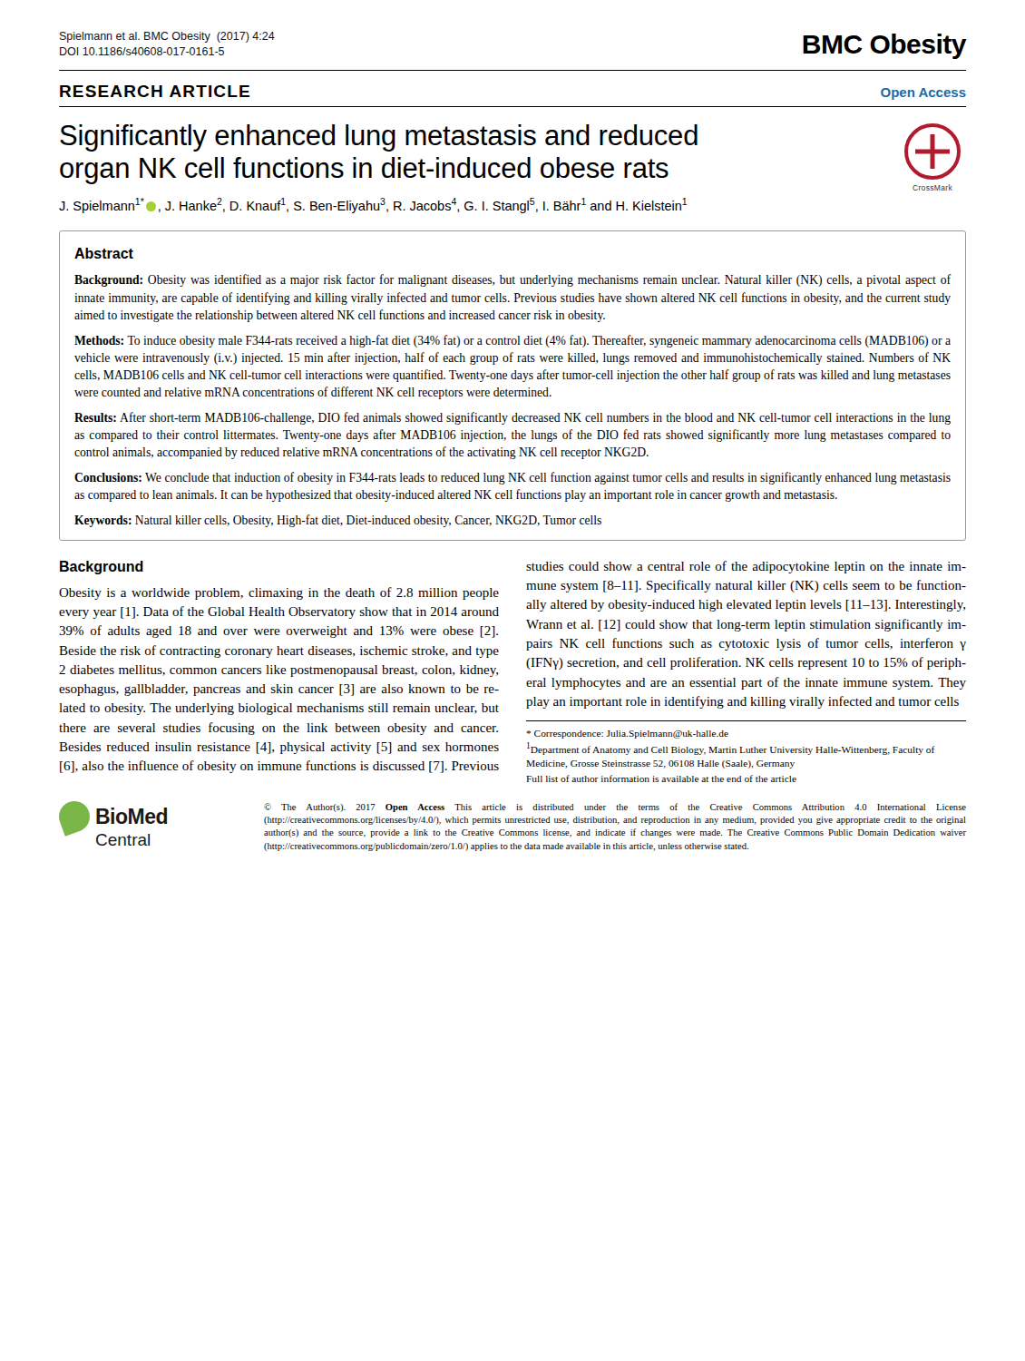Spielmann et al. BMC Obesity (2017) 4:24
DOI 10.1186/s40608-017-0161-5
BMC Obesity
Research Article
Open Access
Significantly enhanced lung metastasis and reduced organ NK cell functions in diet-induced obese rats
CrossMark
J. Spielmann1* , J. Hanke2, D. Knauf1, S. Ben-Eliyahu3, R. Jacobs4, G. I. Stangl5, I. Bähr1 and H. Kielstein1
Abstract
Background: Obesity was identified as a major risk factor for malignant diseases, but underlying mechanisms remain unclear. Natural killer (NK) cells, a pivotal aspect of innate immunity, are capable of identifying and killing virally infected and tumor cells. Previous studies have shown altered NK cell functions in obesity, and the current study aimed to investigate the relationship between altered NK cell functions and increased cancer risk in obesity.
Methods: To induce obesity male F344-rats received a high-fat diet (34% fat) or a control diet (4% fat). Thereafter, syngeneic mammary adenocarcinoma cells (MADB106) or a vehicle were intravenously (i.v.) injected. 15 min after injection, half of each group of rats were killed, lungs removed and immunohistochemically stained. Numbers of NK cells, MADB106 cells and NK cell-tumor cell interactions were quantified. Twenty-one days after tumor-cell injection the other half group of rats was killed and lung metastases were counted and relative mRNA concentrations of different NK cell receptors were determined.
Results: After short-term MADB106-challenge, DIO fed animals showed significantly decreased NK cell numbers in the blood and NK cell-tumor cell interactions in the lung as compared to their control littermates. Twenty-one days after MADB106 injection, the lungs of the DIO fed rats showed significantly more lung metastases compared to control animals, accompanied by reduced relative mRNA concentrations of the activating NK cell receptor NKG2D.
Conclusions: We conclude that induction of obesity in F344-rats leads to reduced lung NK cell function against tumor cells and results in significantly enhanced lung metastasis as compared to lean animals. It can be hypothesized that obesity-induced altered NK cell functions play an important role in cancer growth and metastasis.
Keywords: Natural killer cells, Obesity, High-fat diet, Diet-induced obesity, Cancer, NKG2D, Tumor cells
Background
Obesity is a worldwide problem, climaxing in the death of 2.8 million people every year [1]. Data of the Global Health Observatory show that in 2014 around 39% of adults aged 18 and over were overweight and 13% were obese [2]. Beside the risk of contracting coronary heart diseases, ischemic stroke, and type 2 diabetes mellitus, common cancers like postmenopausal breast, colon, kidney, esophagus, gallbladder, pancreas and skin cancer [3] are also known to be related to obesity. The underlying biological mechanisms still remain unclear, but there are several studies focusing on the link between obesity and cancer. Besides reduced insulin resistance [4], physical activity [5] and sex hormones [6], also the influence of obesity on immune functions is discussed [7]. Previous studies could show a central role of the adipocytokine leptin on the innate immune system [8–11]. Specifically natural killer (NK) cells seem to be functionally altered by obesity-induced high elevated leptin levels [11–13]. Interestingly, Wrann et al. [12] could show that long-term leptin stimulation significantly impairs NK cell functions such as cytotoxic lysis of tumor cells, interferon γ (IFNγ) secretion, and cell proliferation. NK cells represent 10 to 15% of peripheral lymphocytes and are an essential part of the innate immune system. They play an important role in identifying and killing virally infected and tumor cells
* Correspondence: Julia.Spielmann@uk-halle.de
1Department of Anatomy and Cell Biology, Martin Luther University Halle-Wittenberg, Faculty of Medicine, Grosse Steinstrasse 52, 06108 Halle (Saale), Germany
Full list of author information is available at the end of the article
Bio Med
Central
© The Author(s). 2017 Open Access This article is distributed under the terms of the Creative Commons Attribution 4.0 International License (http://creativecommons.org/licenses/by/4.0/), which permits unrestricted use, distribution, and reproduction in any medium, provided you give appropriate credit to the original author(s) and the source, provide a link to the Creative Commons license, and indicate if changes were made. The Creative Commons Public Domain Dedication waiver (http://creativecommons.org/publicdomain/zero/1.0/) applies to the data made available in this article, unless otherwise stated.